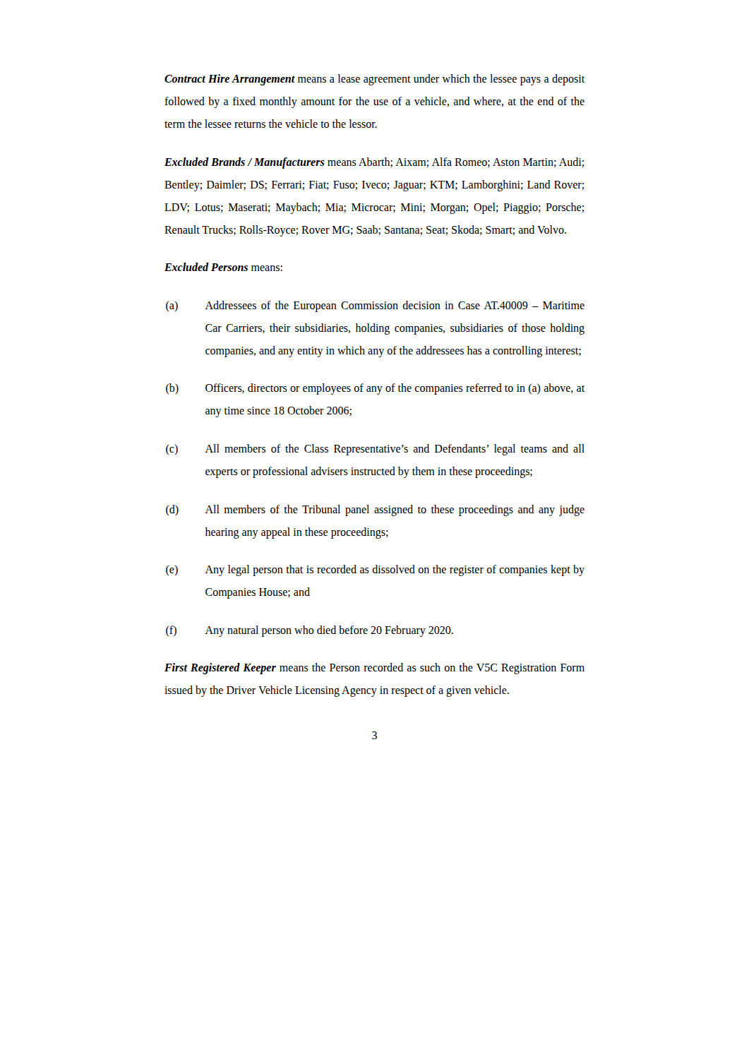Contract Hire Arrangement means a lease agreement under which the lessee pays a deposit followed by a fixed monthly amount for the use of a vehicle, and where, at the end of the term the lessee returns the vehicle to the lessor.
Excluded Brands / Manufacturers means Abarth; Aixam; Alfa Romeo; Aston Martin; Audi; Bentley; Daimler; DS; Ferrari; Fiat; Fuso; Iveco; Jaguar; KTM; Lamborghini; Land Rover; LDV; Lotus; Maserati; Maybach; Mia; Microcar; Mini; Morgan; Opel; Piaggio; Porsche; Renault Trucks; Rolls-Royce; Rover MG; Saab; Santana; Seat; Skoda; Smart; and Volvo.
Excluded Persons means:
(a) Addressees of the European Commission decision in Case AT.40009 – Maritime Car Carriers, their subsidiaries, holding companies, subsidiaries of those holding companies, and any entity in which any of the addressees has a controlling interest;
(b) Officers, directors or employees of any of the companies referred to in (a) above, at any time since 18 October 2006;
(c) All members of the Class Representative’s and Defendants’ legal teams and all experts or professional advisers instructed by them in these proceedings;
(d) All members of the Tribunal panel assigned to these proceedings and any judge hearing any appeal in these proceedings;
(e) Any legal person that is recorded as dissolved on the register of companies kept by Companies House; and
(f) Any natural person who died before 20 February 2020.
First Registered Keeper means the Person recorded as such on the V5C Registration Form issued by the Driver Vehicle Licensing Agency in respect of a given vehicle.
3